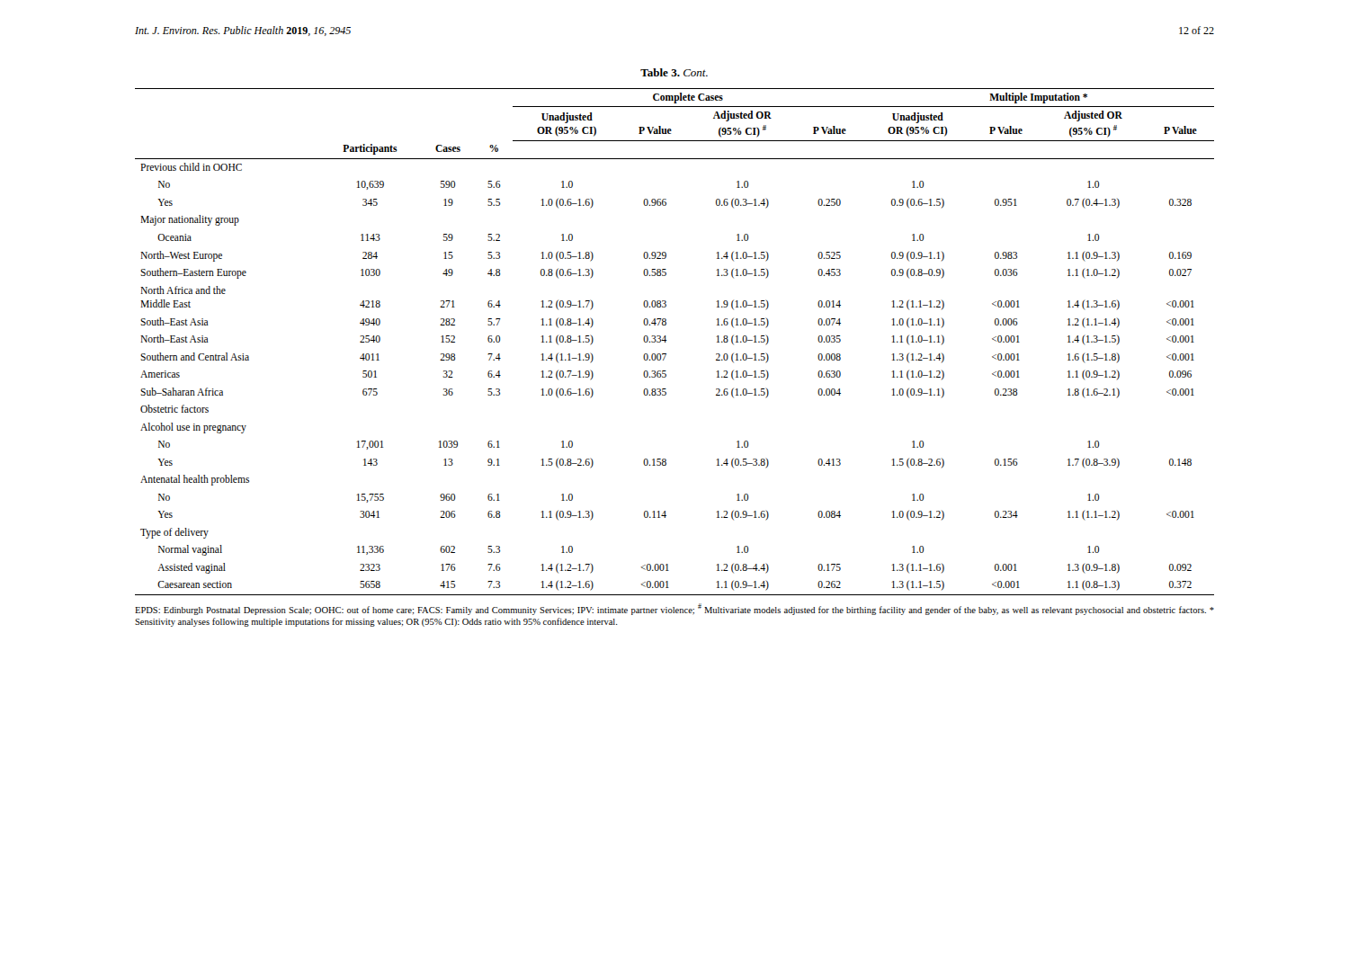Int. J. Environ. Res. Public Health 2019, 16, 2945
12 of 22
Table 3. Cont.
| | | | | Complete Cases | Multiple Imputation * |
| --- | --- | --- | --- | --- | --- |
| Unadjusted OR (95% CI) | P Value | Adjusted OR (95% CI) # | P Value | Unadjusted OR (95% CI) | P Value | Adjusted OR (95% CI) # | P Value |
| | Participants | Cases | % | |
| Previous child in OOHC | | | | | | | | | | | |
| No | 10,639 | 590 | 5.6 | 1.0 | | 1.0 | | 1.0 | | 1.0 | |
| Yes | 345 | 19 | 5.5 | 1.0 (0.6–1.6) | 0.966 | 0.6 (0.3–1.4) | 0.250 | 0.9 (0.6–1.5) | 0.951 | 0.7 (0.4–1.3) | 0.328 |
| Major nationality group | | | | | | | | | | | |
| Oceania | 1143 | 59 | 5.2 | 1.0 | | 1.0 | | 1.0 | | 1.0 | |
| North–West Europe | 284 | 15 | 5.3 | 1.0 (0.5–1.8) | 0.929 | 1.4 (1.0–1.5) | 0.525 | 0.9 (0.9–1.1) | 0.983 | 1.1 (0.9–1.3) | 0.169 |
| Southern–Eastern Europe | 1030 | 49 | 4.8 | 0.8 (0.6–1.3) | 0.585 | 1.3 (1.0–1.5) | 0.453 | 0.9 (0.8–0.9) | 0.036 | 1.1 (1.0–1.2) | 0.027 |
| North Africa and the Middle East | 4218 | 271 | 6.4 | 1.2 (0.9–1.7) | 0.083 | 1.9 (1.0–1.5) | 0.014 | 1.2 (1.1–1.2) | <0.001 | 1.4 (1.3–1.6) | <0.001 |
| South–East Asia | 4940 | 282 | 5.7 | 1.1 (0.8–1.4) | 0.478 | 1.6 (1.0–1.5) | 0.074 | 1.0 (1.0–1.1) | 0.006 | 1.2 (1.1–1.4) | <0.001 |
| North–East Asia | 2540 | 152 | 6.0 | 1.1 (0.8–1.5) | 0.334 | 1.8 (1.0–1.5) | 0.035 | 1.1 (1.0–1.1) | <0.001 | 1.4 (1.3–1.5) | <0.001 |
| Southern and Central Asia | 4011 | 298 | 7.4 | 1.4 (1.1–1.9) | 0.007 | 2.0 (1.0–1.5) | 0.008 | 1.3 (1.2–1.4) | <0.001 | 1.6 (1.5–1.8) | <0.001 |
| Americas | 501 | 32 | 6.4 | 1.2 (0.7–1.9) | 0.365 | 1.2 (1.0–1.5) | 0.630 | 1.1 (1.0–1.2) | <0.001 | 1.1 (0.9–1.2) | 0.096 |
| Sub–Saharan Africa | 675 | 36 | 5.3 | 1.0 (0.6–1.6) | 0.835 | 2.6 (1.0–1.5) | 0.004 | 1.0 (0.9–1.1) | 0.238 | 1.8 (1.6–2.1) | <0.001 |
| Obstetric factors | | | | | | | | | | | |
| Alcohol use in pregnancy | | | | | | | | | | | |
| No | 17,001 | 1039 | 6.1 | 1.0 | | 1.0 | | 1.0 | | 1.0 | |
| Yes | 143 | 13 | 9.1 | 1.5 (0.8–2.6) | 0.158 | 1.4 (0.5–3.8) | 0.413 | 1.5 (0.8–2.6) | 0.156 | 1.7 (0.8–3.9) | 0.148 |
| Antenatal health problems | | | | | | | | | | | |
| No | 15,755 | 960 | 6.1 | 1.0 | | 1.0 | | 1.0 | | 1.0 | |
| Yes | 3041 | 206 | 6.8 | 1.1 (0.9–1.3) | 0.114 | 1.2 (0.9–1.6) | 0.084 | 1.0 (0.9–1.2) | 0.234 | 1.1 (1.1–1.2) | <0.001 |
| Type of delivery | | | | | | | | | | | |
| Normal vaginal | 11,336 | 602 | 5.3 | 1.0 | | 1.0 | | 1.0 | | 1.0 | |
| Assisted vaginal | 2323 | 176 | 7.6 | 1.4 (1.2–1.7) | <0.001 | 1.2 (0.8–4.4) | 0.175 | 1.3 (1.1–1.6) | 0.001 | 1.3 (0.9–1.8) | 0.092 |
| Caesarean section | 5658 | 415 | 7.3 | 1.4 (1.2–1.6) | <0.001 | 1.1 (0.9–1.4) | 0.262 | 1.3 (1.1–1.5) | <0.001 | 1.1 (0.8–1.3) | 0.372 |
EPDS: Edinburgh Postnatal Depression Scale; OOHC: out of home care; FACS: Family and Community Services; IPV: intimate partner violence; # Multivariate models adjusted for the birthing facility and gender of the baby, as well as relevant psychosocial and obstetric factors. * Sensitivity analyses following multiple imputations for missing values; OR (95% CI): Odds ratio with 95% confidence interval.